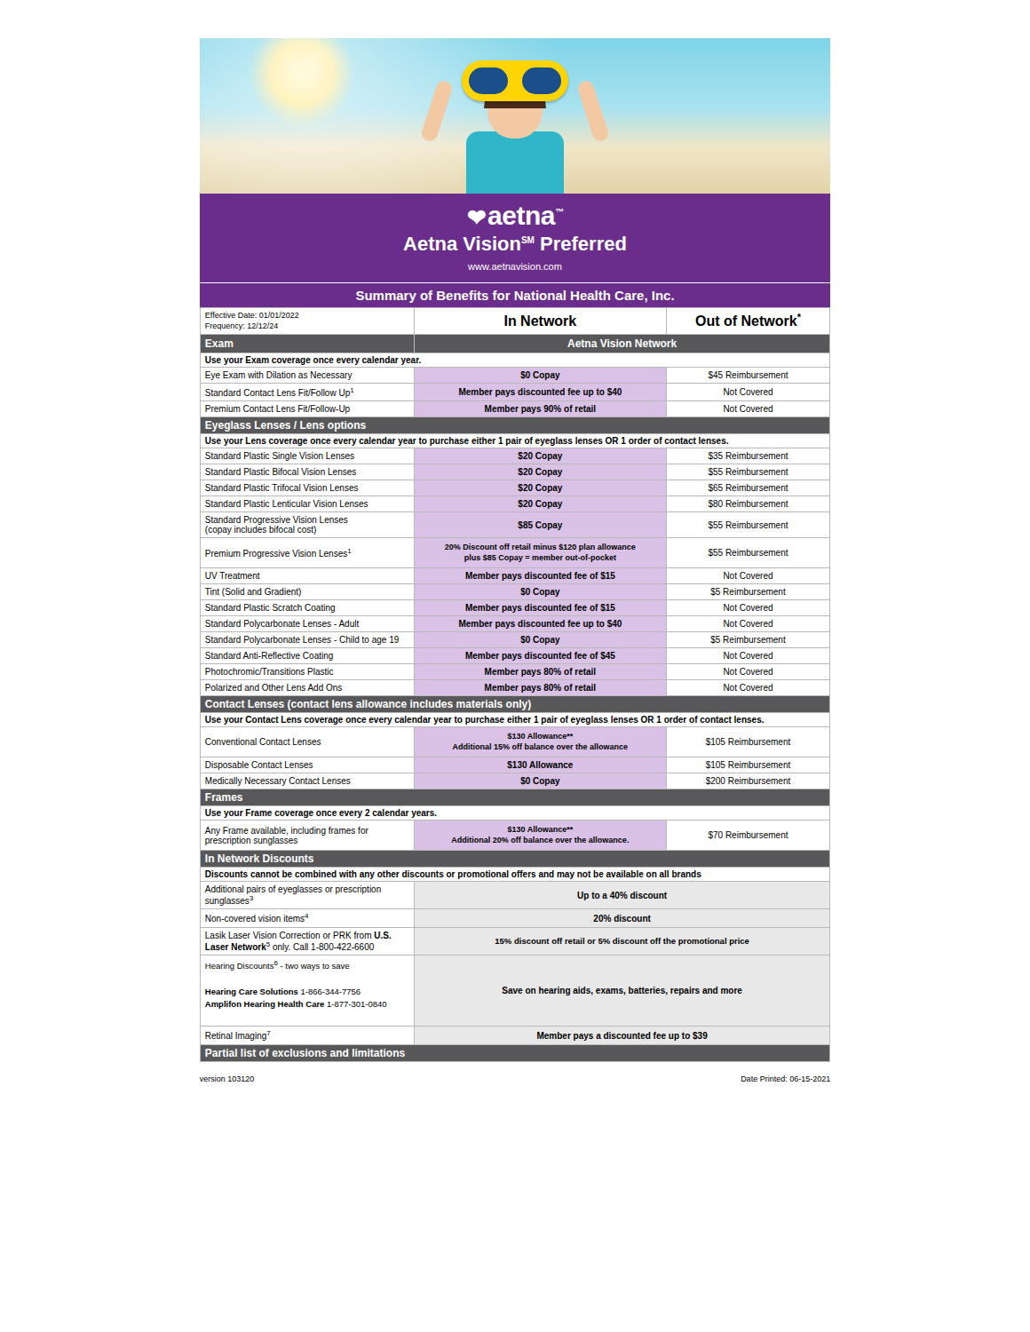❤aetna™
Aetna VisionSM Preferred
www.aetnavision.com
Summary of Benefits for National Health Care, Inc.
| Effective Date: 01/01/2022 Frequency: 12/12/24 | In Network | Out of Network * |
| Exam | Aetna Vision Network |
| Use your Exam coverage once every calendar year. |
| Eye Exam with Dilation as Necessary | $0 Copay | $45 Reimbursement |
| Standard Contact Lens Fit/Follow Up 1 | Member pays discounted fee up to $40 | Not Covered |
| Premium Contact Lens Fit/Follow-Up | Member pays 90% of retail | Not Covered |
| Eyeglass Lenses / Lens options |
| Use your Lens coverage once every calendar year to purchase either 1 pair of eyeglass lenses OR 1 order of contact lenses. |
| Standard Plastic Single Vision Lenses | $20 Copay | $35 Reimbursement |
| Standard Plastic Bifocal Vision Lenses | $20 Copay | $55 Reimbursement |
| Standard Plastic Trifocal Vision Lenses | $20 Copay | $65 Reimbursement |
| Standard Plastic Lenticular Vision Lenses | $20 Copay | $80 Reimbursement |
| Standard Progressive Vision Lenses (copay includes bifocal cost) | $85 Copay | $55 Reimbursement |
| Premium Progressive Vision Lenses 1 | 20% Discount off retail minus $120 plan allowance plus $85 Copay = member out-of-pocket | $55 Reimbursement |
| UV Treatment | Member pays discounted fee of $15 | Not Covered |
| Tint (Solid and Gradient) | $0 Copay | $5 Reimbursement |
| Standard Plastic Scratch Coating | Member pays discounted fee of $15 | Not Covered |
| Standard Polycarbonate Lenses - Adult | Member pays discounted fee up to $40 | Not Covered |
| Standard Polycarbonate Lenses - Child to age 19 | $0 Copay | $5 Reimbursement |
| Standard Anti-Reflective Coating | Member pays discounted fee of $45 | Not Covered |
| Photochromic/Transitions Plastic | Member pays 80% of retail | Not Covered |
| Polarized and Other Lens Add Ons | Member pays 80% of retail | Not Covered |
| Contact Lenses (contact lens allowance includes materials only) |
| Use your Contact Lens coverage once every calendar year to purchase either 1 pair of eyeglass lenses OR 1 order of contact lenses. |
| Conventional Contact Lenses | $130 Allowance** Additional 15% off balance over the allowance | $105 Reimbursement |
| Disposable Contact Lenses | $130 Allowance | $105 Reimbursement |
| Medically Necessary Contact Lenses | $0 Copay | $200 Reimbursement |
| Frames |
| Use your Frame coverage once every 2 calendar years. |
| Any Frame available, including frames for prescription sunglasses | $130 Allowance** Additional 20% off balance over the allowance. | $70 Reimbursement |
| In Network Discounts |
| Discounts cannot be combined with any other discounts or promotional offers and may not be available on all brands |
| Additional pairs of eyeglasses or prescription sunglasses 3 | Up to a 40% discount |
| Non-covered vision items 4 | 20% discount |
| Lasik Laser Vision Correction or PRK from U.S. Laser Network 5 only. Call 1-800-422-6600 | 15% discount off retail or 5% discount off the promotional price |
| Hearing Discounts 6 - two ways to save Hearing Care Solutions 1-866-344-7756 Amplifon Hearing Health Care 1-877-301-0840 | Save on hearing aids, exams, batteries, repairs and more |
| Retinal Imaging 7 | Member pays a discounted fee up to $39 |
| Partial list of exclusions and limitations |
version 103120
Date Printed: 06-15-2021